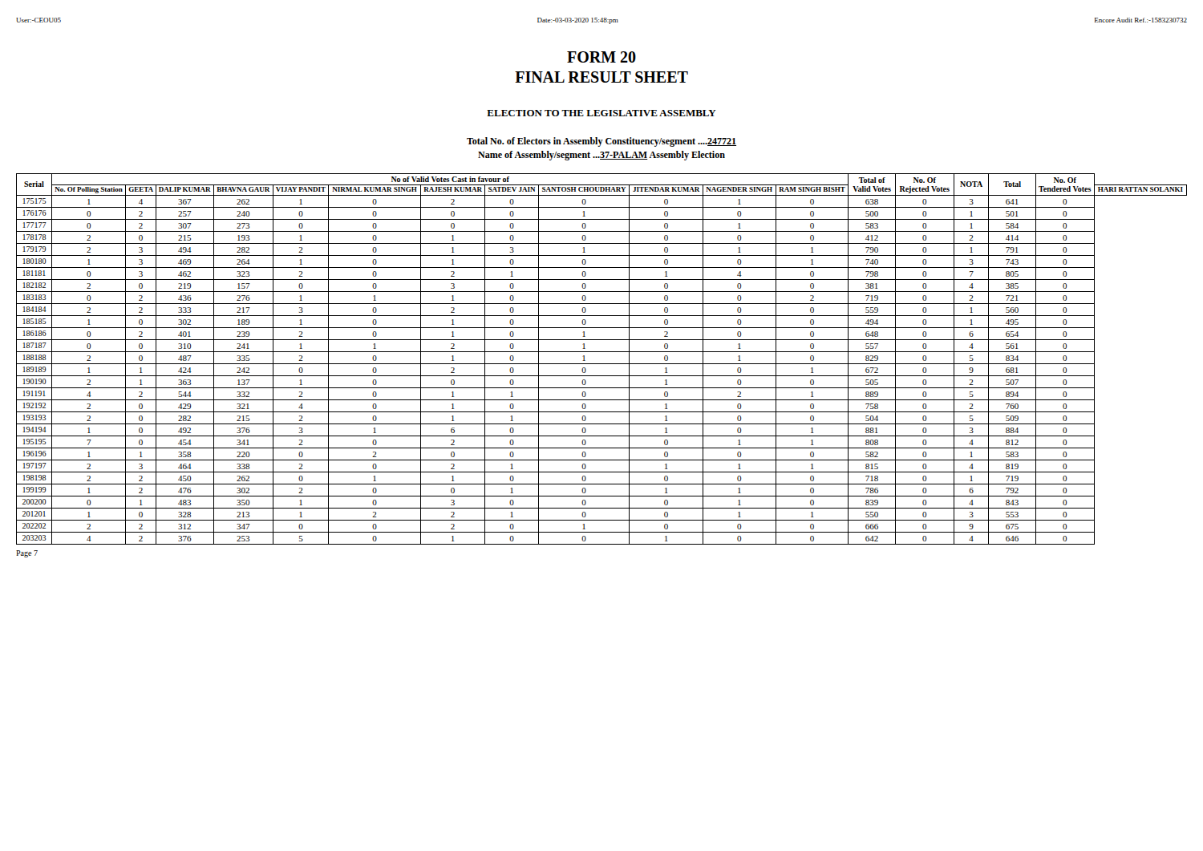User:-CEOU05 Date:-03-03-2020 15:48:pm Encore Audit Ref.:-1583230732
FORM 20
FINAL RESULT SHEET
ELECTION TO THE LEGISLATIVE ASSEMBLY
Total No. of Electors in Assembly Constituency/segment ....247721
Name of Assembly/segment ...37-PALAM Assembly Election
| Serial | No of Valid Votes Cast in favour of | Total of Valid Votes | No. Of Rejected Votes | NOTA | Total | No. Of Tendered Votes |
| --- | --- | --- | --- | --- | --- | --- |
| No. Of Polling Station | GEETA | DALIP KUMAR | BHAVNA GAUR | VIJAY PANDIT | NIRMAL KUMAR SINGH | RAJESH KUMAR | SATDEV JAIN | SANTOSH CHOUDHARY | JITENDAR KUMAR | NAGENDER SINGH | RAM SINGH BISHT | HARI RATTAN SOLANKI |
| 175175 | 1 | 4 | 367 | 262 | 1 | 0 | 2 | 0 | 0 | 0 | 1 | 0 | 638 | 0 | 3 | 641 | 0 |
| 176176 | 0 | 2 | 257 | 240 | 0 | 0 | 0 | 0 | 1 | 0 | 0 | 0 | 500 | 0 | 1 | 501 | 0 |
| 177177 | 0 | 2 | 307 | 273 | 0 | 0 | 0 | 0 | 0 | 0 | 1 | 0 | 583 | 0 | 1 | 584 | 0 |
| 178178 | 2 | 0 | 215 | 193 | 1 | 0 | 1 | 0 | 0 | 0 | 0 | 0 | 412 | 0 | 2 | 414 | 0 |
| 179179 | 2 | 3 | 494 | 282 | 2 | 0 | 1 | 3 | 1 | 0 | 1 | 1 | 790 | 0 | 1 | 791 | 0 |
| 180180 | 1 | 3 | 469 | 264 | 1 | 0 | 1 | 0 | 0 | 0 | 0 | 1 | 740 | 0 | 3 | 743 | 0 |
| 181181 | 0 | 3 | 462 | 323 | 2 | 0 | 2 | 1 | 0 | 1 | 4 | 0 | 798 | 0 | 7 | 805 | 0 |
| 182182 | 2 | 0 | 219 | 157 | 0 | 0 | 3 | 0 | 0 | 0 | 0 | 0 | 381 | 0 | 4 | 385 | 0 |
| 183183 | 0 | 2 | 436 | 276 | 1 | 1 | 1 | 0 | 0 | 0 | 0 | 2 | 719 | 0 | 2 | 721 | 0 |
| 184184 | 2 | 2 | 333 | 217 | 3 | 0 | 2 | 0 | 0 | 0 | 0 | 0 | 559 | 0 | 1 | 560 | 0 |
| 185185 | 1 | 0 | 302 | 189 | 1 | 0 | 1 | 0 | 0 | 0 | 0 | 0 | 494 | 0 | 1 | 495 | 0 |
| 186186 | 0 | 2 | 401 | 239 | 2 | 0 | 1 | 0 | 1 | 2 | 0 | 0 | 648 | 0 | 6 | 654 | 0 |
| 187187 | 0 | 0 | 310 | 241 | 1 | 1 | 2 | 0 | 1 | 0 | 1 | 0 | 557 | 0 | 4 | 561 | 0 |
| 188188 | 2 | 0 | 487 | 335 | 2 | 0 | 1 | 0 | 1 | 0 | 1 | 0 | 829 | 0 | 5 | 834 | 0 |
| 189189 | 1 | 1 | 424 | 242 | 0 | 0 | 2 | 0 | 0 | 1 | 0 | 1 | 672 | 0 | 9 | 681 | 0 |
| 190190 | 2 | 1 | 363 | 137 | 1 | 0 | 0 | 0 | 0 | 1 | 0 | 0 | 505 | 0 | 2 | 507 | 0 |
| 191191 | 4 | 2 | 544 | 332 | 2 | 0 | 1 | 1 | 0 | 0 | 2 | 1 | 889 | 0 | 5 | 894 | 0 |
| 192192 | 2 | 0 | 429 | 321 | 4 | 0 | 1 | 0 | 0 | 1 | 0 | 0 | 758 | 0 | 2 | 760 | 0 |
| 193193 | 2 | 0 | 282 | 215 | 2 | 0 | 1 | 1 | 0 | 1 | 0 | 0 | 504 | 0 | 5 | 509 | 0 |
| 194194 | 1 | 0 | 492 | 376 | 3 | 1 | 6 | 0 | 0 | 1 | 0 | 1 | 881 | 0 | 3 | 884 | 0 |
| 195195 | 7 | 0 | 454 | 341 | 2 | 0 | 2 | 0 | 0 | 0 | 1 | 1 | 808 | 0 | 4 | 812 | 0 |
| 196196 | 1 | 1 | 358 | 220 | 0 | 2 | 0 | 0 | 0 | 0 | 0 | 0 | 582 | 0 | 1 | 583 | 0 |
| 197197 | 2 | 3 | 464 | 338 | 2 | 0 | 2 | 1 | 0 | 1 | 1 | 1 | 815 | 0 | 4 | 819 | 0 |
| 198198 | 2 | 2 | 450 | 262 | 0 | 1 | 1 | 0 | 0 | 0 | 0 | 0 | 718 | 0 | 1 | 719 | 0 |
| 199199 | 1 | 2 | 476 | 302 | 2 | 0 | 0 | 1 | 0 | 1 | 1 | 0 | 786 | 0 | 6 | 792 | 0 |
| 200200 | 0 | 1 | 483 | 350 | 1 | 0 | 3 | 0 | 0 | 0 | 1 | 0 | 839 | 0 | 4 | 843 | 0 |
| 201201 | 1 | 0 | 328 | 213 | 1 | 2 | 2 | 1 | 0 | 0 | 1 | 1 | 550 | 0 | 3 | 553 | 0 |
| 202202 | 2 | 2 | 312 | 347 | 0 | 0 | 2 | 0 | 1 | 0 | 0 | 0 | 666 | 0 | 9 | 675 | 0 |
| 203203 | 4 | 2 | 376 | 253 | 5 | 0 | 1 | 0 | 0 | 1 | 0 | 0 | 642 | 0 | 4 | 646 | 0 |
Page 7